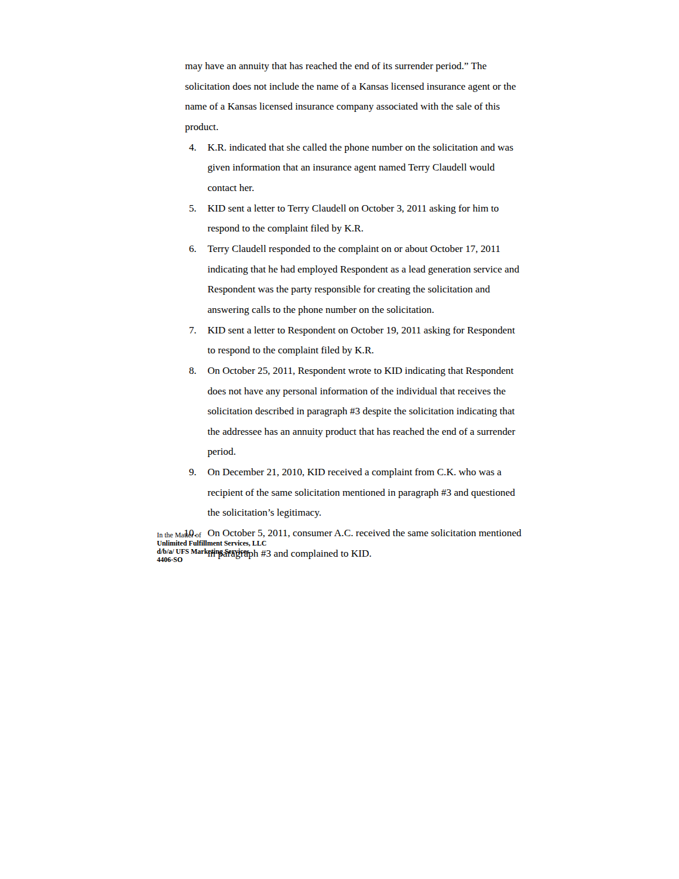may have an annuity that has reached the end of its surrender period.” The solicitation does not include the name of a Kansas licensed insurance agent or the name of a Kansas licensed insurance company associated with the sale of this product.
K.R. indicated that she called the phone number on the solicitation and was given information that an insurance agent named Terry Claudell would contact her.
KID sent a letter to Terry Claudell on October 3, 2011 asking for him to respond to the complaint filed by K.R.
Terry Claudell responded to the complaint on or about October 17, 2011 indicating that he had employed Respondent as a lead generation service and Respondent was the party responsible for creating the solicitation and answering calls to the phone number on the solicitation.
KID sent a letter to Respondent on October 19, 2011 asking for Respondent to respond to the complaint filed by K.R.
On October 25, 2011, Respondent wrote to KID indicating that Respondent does not have any personal information of the individual that receives the solicitation described in paragraph #3 despite the solicitation indicating that the addressee has an annuity product that has reached the end of a surrender period.
On December 21, 2010, KID received a complaint from C.K. who was a recipient of the same solicitation mentioned in paragraph #3 and questioned the solicitation’s legitimacy.
On October 5, 2011, consumer A.C. received the same solicitation mentioned in paragraph #3 and complained to KID.
In the Matter of
Unlimited Fulfillment Services, LLC
d/b/a/ UFS Marketing Services
4406-SO